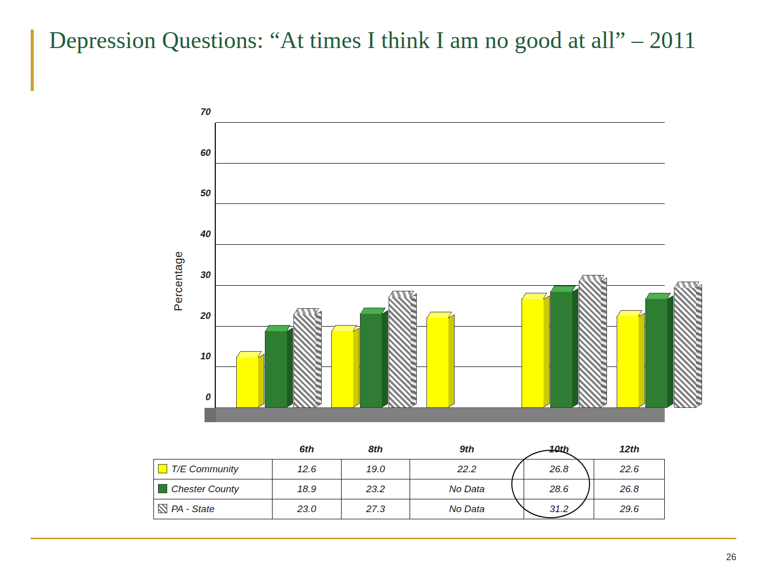Depression Questions: “At times I think I am no good at all” – 2011
Percentage
0
10
20
30
40
50
60
70
| | 6th | 8th | 9th | 10th | 12th |
| --- | --- | --- | --- | --- | --- |
| T/E Community | 12.6 | 19.0 | 22.2 | 26.8 | 22.6 |
| Chester County | 18.9 | 23.2 | No Data | 28.6 | 26.8 |
| PA - State | 23.0 | 27.3 | No Data | 31.2 | 29.6 |
26